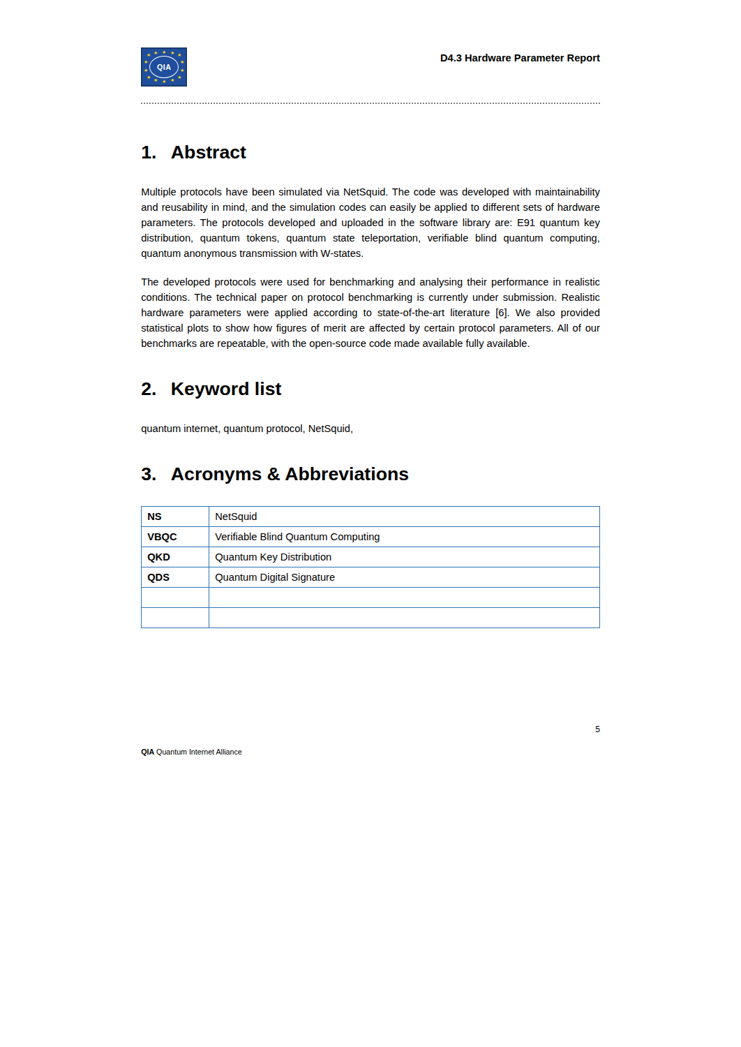★ ★ ★ ★ ★ ★ ★ ★ ★ ★ ★ ★ ★ ★
QIA
D4.3 Hardware Parameter Report
1. Abstract
Multiple protocols have been simulated via NetSquid. The code was developed with maintainability and reusability in mind, and the simulation codes can easily be applied to different sets of hardware parameters. The protocols developed and uploaded in the software library are: E91 quantum key distribution, quantum tokens, quantum state teleportation, verifiable blind quantum computing, quantum anonymous transmission with W-states.
The developed protocols were used for benchmarking and analysing their performance in realistic conditions. The technical paper on protocol benchmarking is currently under submission. Realistic hardware parameters were applied according to state-of-the-art literature [6]. We also provided statistical plots to show how figures of merit are affected by certain protocol parameters. All of our benchmarks are repeatable, with the open-source code made available fully available.
2. Keyword list
quantum internet, quantum protocol, NetSquid,
3. Acronyms & Abbreviations
| NS | NetSquid |
| VBQC | Verifiable Blind Quantum Computing |
| QKD | Quantum Key Distribution |
| QDS | Quantum Digital Signature |
5
QIA Quantum Internet Alliance